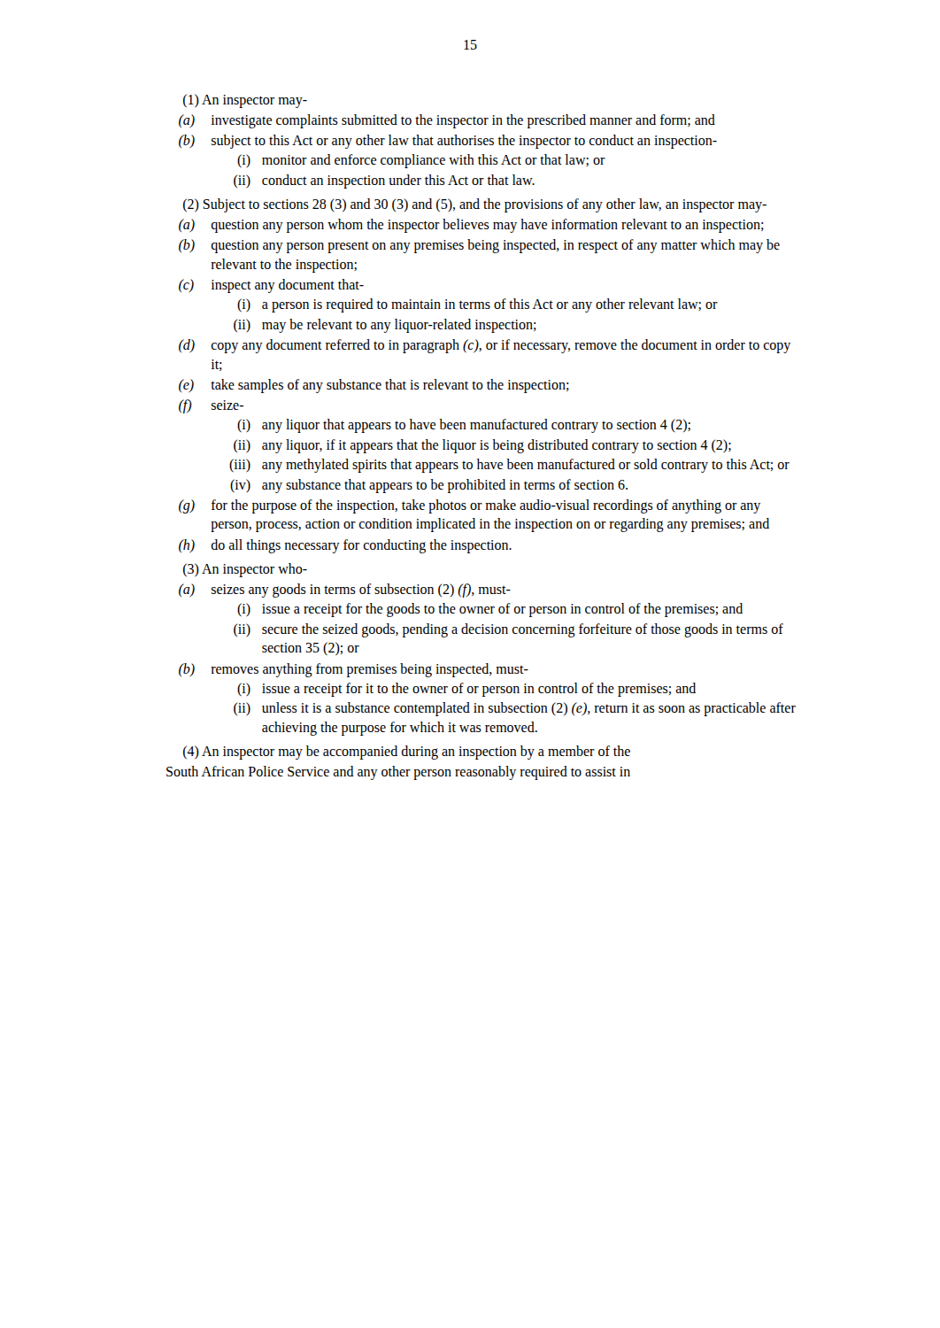15
(1) An inspector may-
(a) investigate complaints submitted to the inspector in the prescribed manner and form; and
(b) subject to this Act or any other law that authorises the inspector to conduct an inspection-
(i) monitor and enforce compliance with this Act or that law; or
(ii) conduct an inspection under this Act or that law.
(2) Subject to sections 28 (3) and 30 (3) and (5), and the provisions of any other law, an inspector may-
(a) question any person whom the inspector believes may have information relevant to an inspection;
(b) question any person present on any premises being inspected, in respect of any matter which may be relevant to the inspection;
(c) inspect any document that-
(i) a person is required to maintain in terms of this Act or any other relevant law; or
(ii) may be relevant to any liquor-related inspection;
(d) copy any document referred to in paragraph (c), or if necessary, remove the document in order to copy it;
(e) take samples of any substance that is relevant to the inspection;
(f) seize-
(i) any liquor that appears to have been manufactured contrary to section 4 (2);
(ii) any liquor, if it appears that the liquor is being distributed contrary to section 4 (2);
(iii) any methylated spirits that appears to have been manufactured or sold contrary to this Act; or
(iv) any substance that appears to be prohibited in terms of section 6.
(g) for the purpose of the inspection, take photos or make audio-visual recordings of anything or any person, process, action or condition implicated in the inspection on or regarding any premises; and
(h) do all things necessary for conducting the inspection.
(3) An inspector who-
(a) seizes any goods in terms of subsection (2) (f), must-
(i) issue a receipt for the goods to the owner of or person in control of the premises; and
(ii) secure the seized goods, pending a decision concerning forfeiture of those goods in terms of section 35 (2); or
(b) removes anything from premises being inspected, must-
(i) issue a receipt for it to the owner of or person in control of the premises; and
(ii) unless it is a substance contemplated in subsection (2) (e), return it as soon as practicable after achieving the purpose for which it was removed.
(4) An inspector may be accompanied during an inspection by a member of the
South African Police Service and any other person reasonably required to assist in